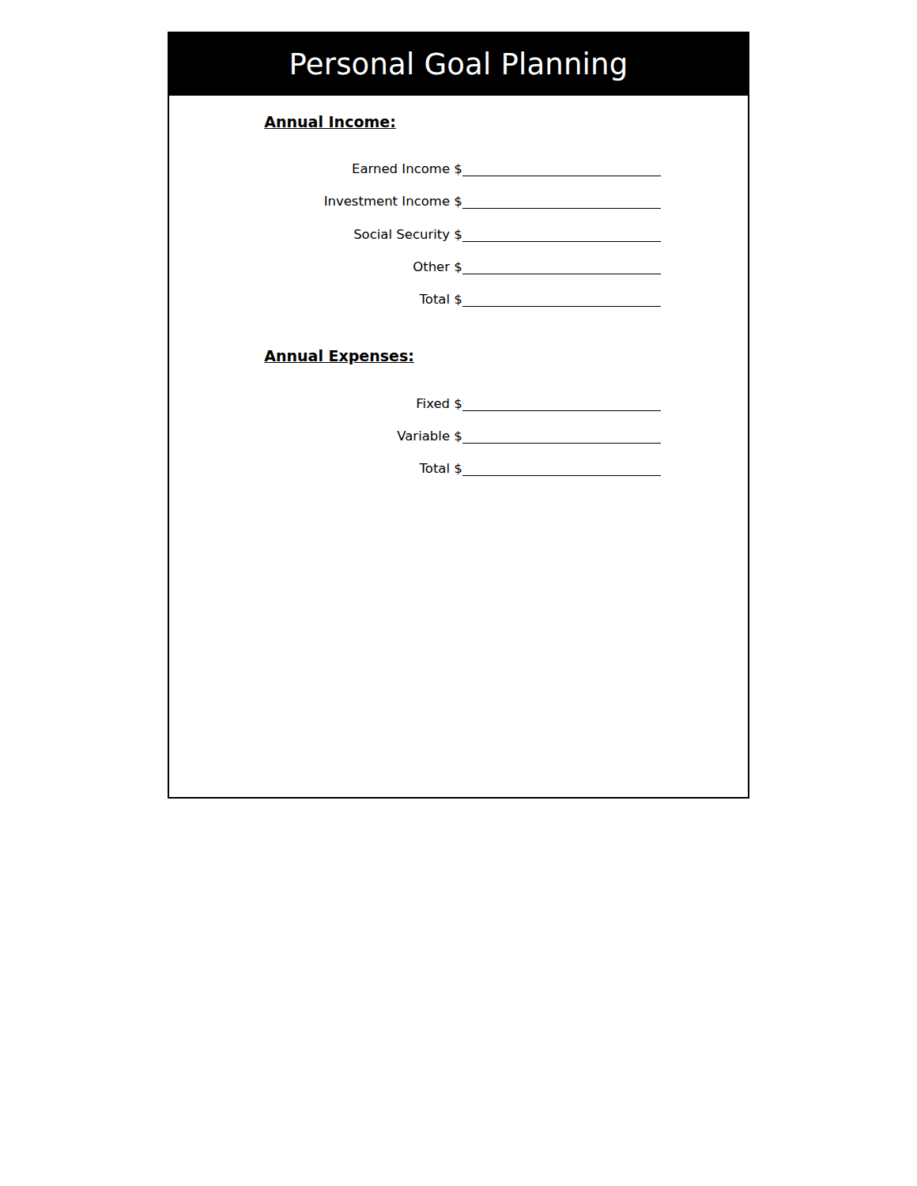Personal Goal Planning
Annual Income:
| Earned Income $ | |
| Investment Income $ | |
| Social Security $ | |
| Other $ | |
| Total $ | |
Annual Expenses:
| Fixed $ | |
| Variable $ | |
| Total $ | |